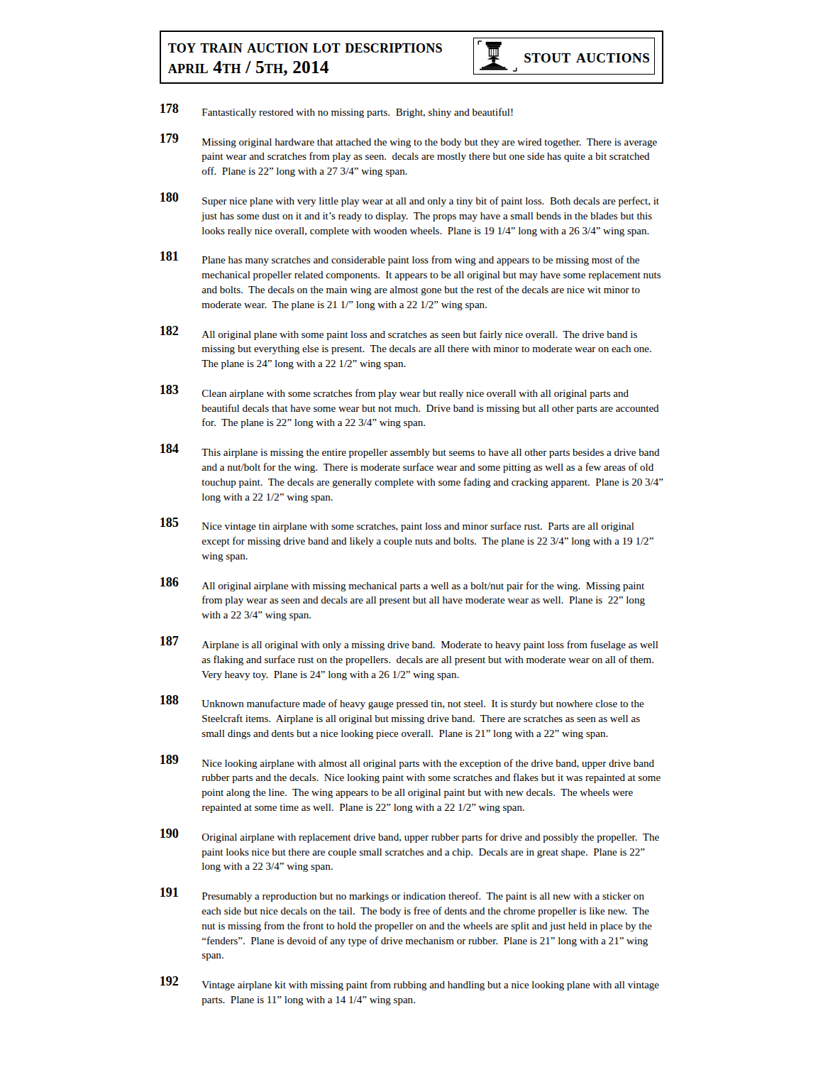Toy Train Auction Lot Descriptions April 4th / 5th, 2014
Stout Auctions
178
Fantastically restored with no missing parts. Bright, shiny and beautiful!
179
Missing original hardware that attached the wing to the body but they are wired together. There is average paint wear and scratches from play as seen. decals are mostly there but one side has quite a bit scratched off. Plane is 22” long with a 27 3/4” wing span.
180
Super nice plane with very little play wear at all and only a tiny bit of paint loss. Both decals are perfect, it just has some dust on it and it’s ready to display. The props may have a small bends in the blades but this looks really nice overall, complete with wooden wheels. Plane is 19 1/4” long with a 26 3/4” wing span.
181
Plane has many scratches and considerable paint loss from wing and appears to be missing most of the mechanical propeller related components. It appears to be all original but may have some replacement nuts and bolts. The decals on the main wing are almost gone but the rest of the decals are nice wit minor to moderate wear. The plane is 21 1/” long with a 22 1/2” wing span.
182
All original plane with some paint loss and scratches as seen but fairly nice overall. The drive band is missing but everything else is present. The decals are all there with minor to moderate wear on each one. The plane is 24” long with a 22 1/2” wing span.
183
Clean airplane with some scratches from play wear but really nice overall with all original parts and beautiful decals that have some wear but not much. Drive band is missing but all other parts are accounted for. The plane is 22” long with a 22 3/4” wing span.
184
This airplane is missing the entire propeller assembly but seems to have all other parts besides a drive band and a nut/bolt for the wing. There is moderate surface wear and some pitting as well as a few areas of old touchup paint. The decals are generally complete with some fading and cracking apparent. Plane is 20 3/4” long with a 22 1/2” wing span.
185
Nice vintage tin airplane with some scratches, paint loss and minor surface rust. Parts are all original except for missing drive band and likely a couple nuts and bolts. The plane is 22 3/4” long with a 19 1/2” wing span.
186
All original airplane with missing mechanical parts a well as a bolt/nut pair for the wing. Missing paint from play wear as seen and decals are all present but all have moderate wear as well. Plane is 22” long with a 22 3/4” wing span.
187
Airplane is all original with only a missing drive band. Moderate to heavy paint loss from fuselage as well as flaking and surface rust on the propellers. decals are all present but with moderate wear on all of them. Very heavy toy. Plane is 24” long with a 26 1/2” wing span.
188
Unknown manufacture made of heavy gauge pressed tin, not steel. It is sturdy but nowhere close to the Steelcraft items. Airplane is all original but missing drive band. There are scratches as seen as well as small dings and dents but a nice looking piece overall. Plane is 21” long with a 22” wing span.
189
Nice looking airplane with almost all original parts with the exception of the drive band, upper drive band rubber parts and the decals. Nice looking paint with some scratches and flakes but it was repainted at some point along the line. The wing appears to be all original paint but with new decals. The wheels were repainted at some time as well. Plane is 22” long with a 22 1/2” wing span.
190
Original airplane with replacement drive band, upper rubber parts for drive and possibly the propeller. The paint looks nice but there are couple small scratches and a chip. Decals are in great shape. Plane is 22” long with a 22 3/4” wing span.
191
Presumably a reproduction but no markings or indication thereof. The paint is all new with a sticker on each side but nice decals on the tail. The body is free of dents and the chrome propeller is like new. The nut is missing from the front to hold the propeller on and the wheels are split and just held in place by the “fenders”. Plane is devoid of any type of drive mechanism or rubber. Plane is 21” long with a 21” wing span.
192
Vintage airplane kit with missing paint from rubbing and handling but a nice looking plane with all vintage parts. Plane is 11” long with a 14 1/4” wing span.